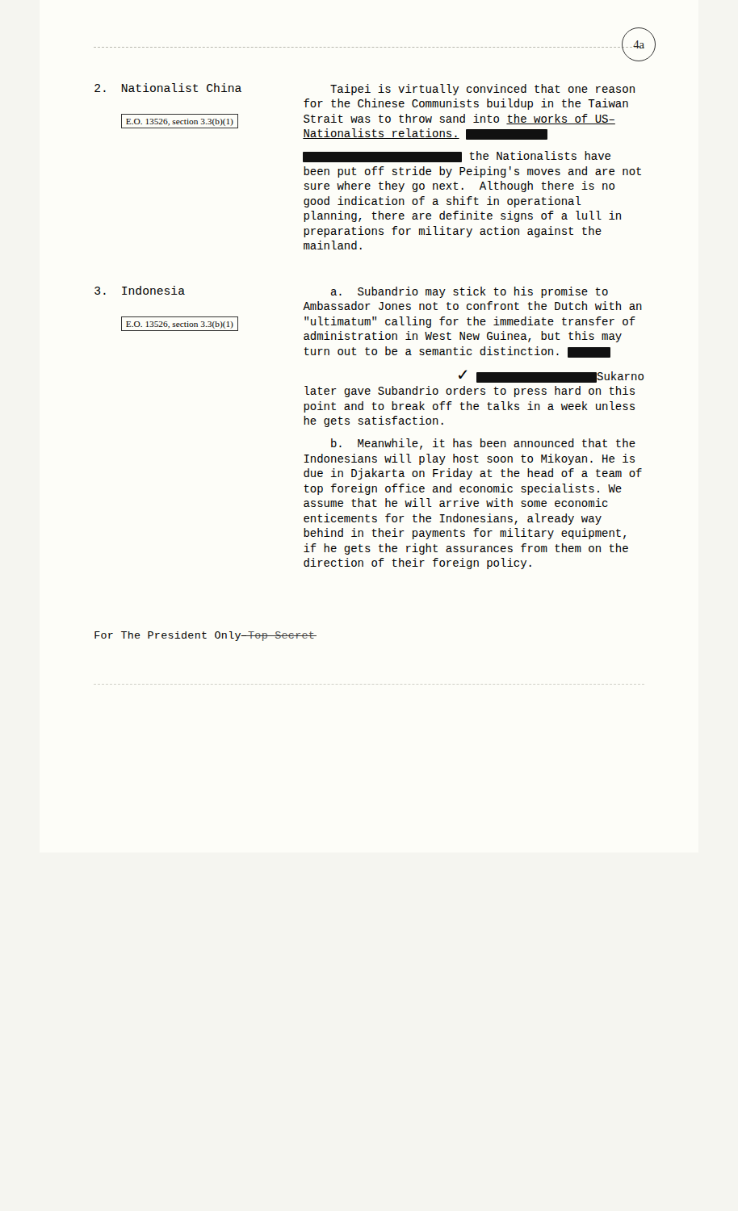4a
| 2. | Nationalist China E.O. 13526, section 3.3(b)(1) | Taipei is virtually convinced that one reason for the Chinese Communists buildup in the Taiwan Strait was to throw sand into the works of US–Nationalists relations. the Nationalists have been put off stride by Peiping's moves and are not sure where they go next. Although there is no good indication of a shift in operational planning, there are definite signs of a lull in preparations for military action against the mainland. |
| 3. | Indonesia E.O. 13526, section 3.3(b)(1) | a. Subandrio may stick to his promise to Ambassador Jones not to confront the Dutch with an "ultimatum" calling for the immediate transfer of administration in West New Guinea, but this may turn out to be a semantic distinction. ✓ Sukarno later gave Subandrio orders to press hard on this point and to break off the talks in a week unless he gets satisfaction. b. Meanwhile, it has been announced that the Indonesians will play host soon to Mikoyan. He is due in Djakarta on Friday at the head of a team of top foreign office and economic specialists. We assume that he will arrive with some economic enticements for the Indonesians, already way behind in their payments for military equipment, if he gets the right assurances from them on the direction of their foreign policy. |
For The President Only—Top Secret